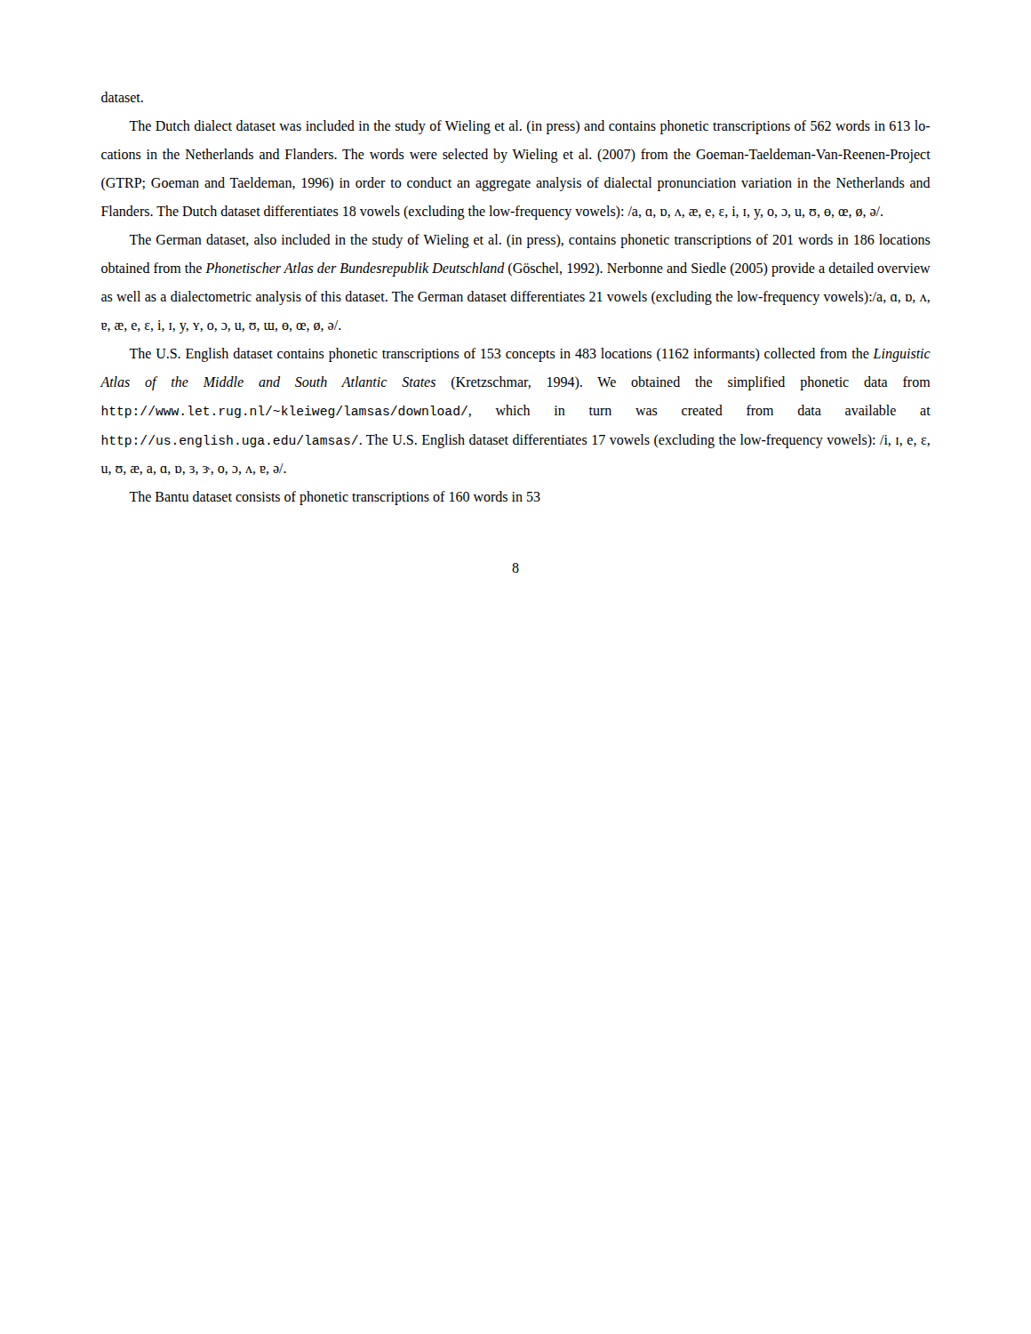dataset.
The Dutch dialect dataset was included in the study of Wieling et al. (in press) and contains phonetic transcriptions of 562 words in 613 locations in the Netherlands and Flanders. The words were selected by Wieling et al. (2007) from the Goeman-Taeldeman-Van-Reenen-Project (GTRP; Goeman and Taeldeman, 1996) in order to conduct an aggregate analysis of dialectal pronunciation variation in the Netherlands and Flanders. The Dutch dataset differentiates 18 vowels (excluding the low-frequency vowels): /a, ɑ, ɒ, ʌ, æ, e, ɛ, i, ɪ, y, o, ɔ, u, ʊ, ɵ, œ, ø, ə/.
The German dataset, also included in the study of Wieling et al. (in press), contains phonetic transcriptions of 201 words in 186 locations obtained from the Phonetischer Atlas der Bundesrepublik Deutschland (Göschel, 1992). Nerbonne and Siedle (2005) provide a detailed overview as well as a dialectometric analysis of this dataset. The German dataset differentiates 21 vowels (excluding the low-frequency vowels):/a, ɑ, ɒ, ʌ, ɐ, æ, e, ɛ, i, ɪ, y, ʏ, o, ɔ, u, ʊ, ɯ, ɵ, œ, ø, ə/.
The U.S. English dataset contains phonetic transcriptions of 153 concepts in 483 locations (1162 informants) collected from the Linguistic Atlas of the Middle and South Atlantic States (Kretzschmar, 1994). We obtained the simplified phonetic data from http://www.let.rug.nl/~kleiweg/lamsas/download/, which in turn was created from data available at http://us.english.uga.edu/lamsas/. The U.S. English dataset differentiates 17 vowels (excluding the low-frequency vowels): /i, ɪ, e, ɛ, u, ʊ, æ, a, ɑ, ɒ, ɜ, ɝ, o, ɔ, ʌ, ɐ, ə/.
The Bantu dataset consists of phonetic transcriptions of 160 words in 53
8